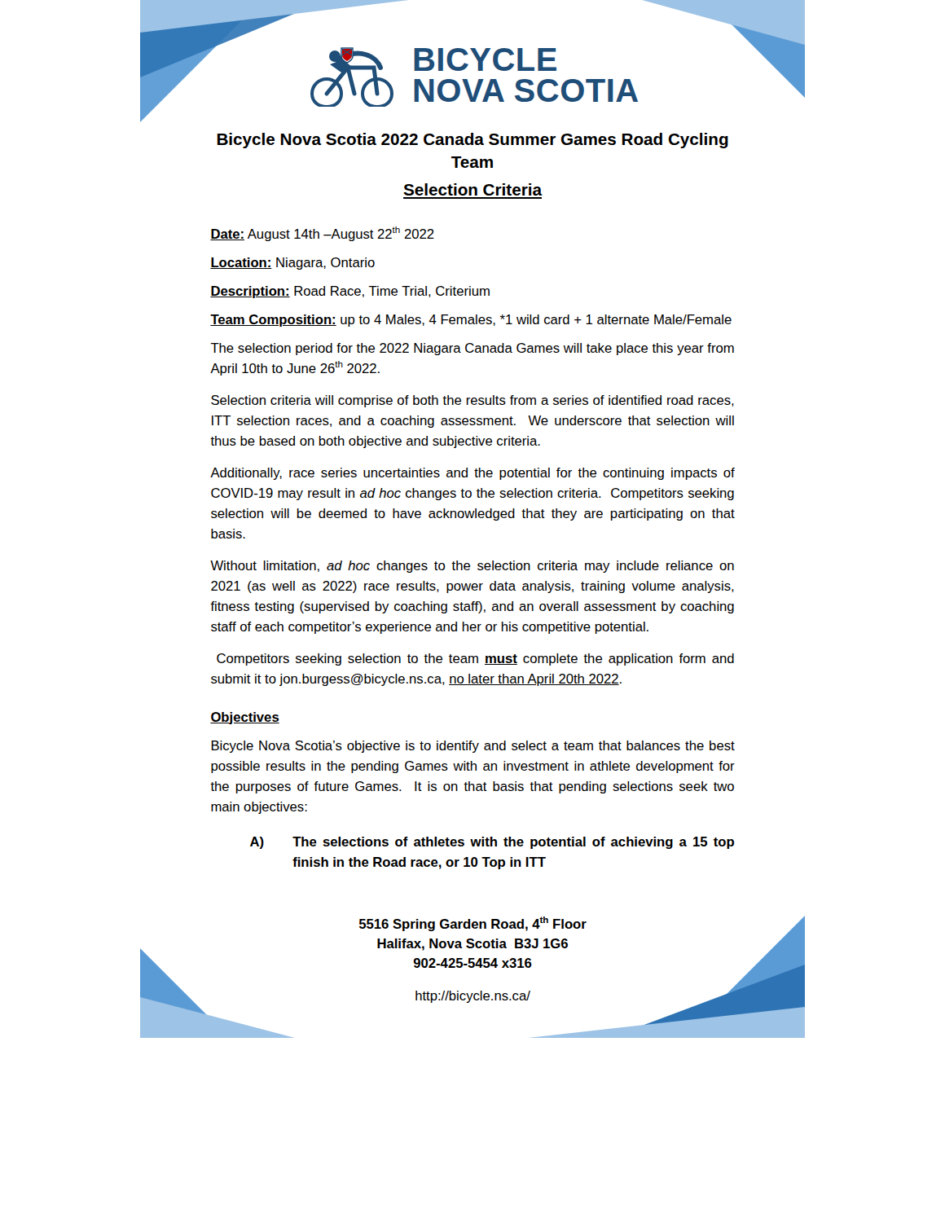BICYCLE NOVA SCOTIA
Bicycle Nova Scotia 2022 Canada Summer Games Road Cycling Team Selection Criteria
Date: August 14th –August 22th 2022
Location: Niagara, Ontario
Description: Road Race, Time Trial, Criterium
Team Composition: up to 4 Males, 4 Females, *1 wild card + 1 alternate Male/Female
The selection period for the 2022 Niagara Canada Games will take place this year from April 10th to June 26th 2022.
Selection criteria will comprise of both the results from a series of identified road races, ITT selection races, and a coaching assessment. We underscore that selection will thus be based on both objective and subjective criteria.
Additionally, race series uncertainties and the potential for the continuing impacts of COVID-19 may result in ad hoc changes to the selection criteria. Competitors seeking selection will be deemed to have acknowledged that they are participating on that basis.
Without limitation, ad hoc changes to the selection criteria may include reliance on 2021 (as well as 2022) race results, power data analysis, training volume analysis, fitness testing (supervised by coaching staff), and an overall assessment by coaching staff of each competitor’s experience and her or his competitive potential.
Competitors seeking selection to the team must complete the application form and submit it to jon.burgess@bicycle.ns.ca, no later than April 20th 2022.
Objectives
Bicycle Nova Scotia’s objective is to identify and select a team that balances the best possible results in the pending Games with an investment in athlete development for the purposes of future Games. It is on that basis that pending selections seek two main objectives:
A)
The selections of athletes with the potential of achieving a 15 top finish in the Road race, or 10 Top in ITT
5516 Spring Garden Road, 4th Floor
Halifax, Nova Scotia B3J 1G6
902-425-5454 x316
http://bicycle.ns.ca/